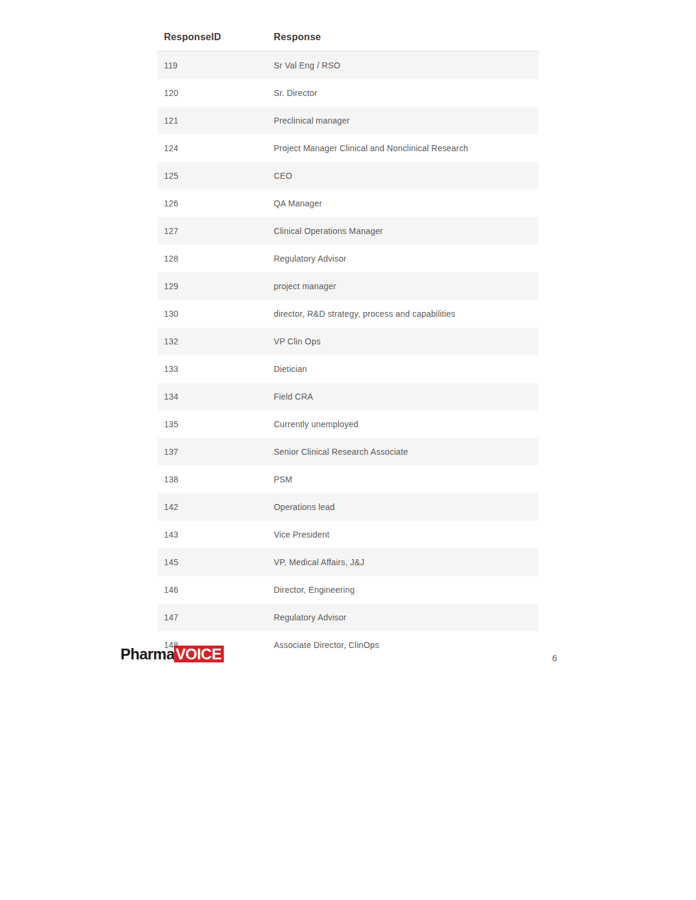| ResponseID | Response |
| --- | --- |
| 119 | Sr Val Eng / RSO |
| 120 | Sr. Director |
| 121 | Preclinical manager |
| 124 | Project Manager Clinical and Nonclinical Research |
| 125 | CEO |
| 126 | QA Manager |
| 127 | Clinical Operations Manager |
| 128 | Regulatory Advisor |
| 129 | project manager |
| 130 | director, R&D strategy, process and capabilities |
| 132 | VP Clin Ops |
| 133 | Dietician |
| 134 | Field CRA |
| 135 | Currently unemployed |
| 137 | Senior Clinical Research Associate |
| 138 | PSM |
| 142 | Operations lead |
| 143 | Vice President |
| 145 | VP, Medical Affairs, J&J |
| 146 | Director, Engineering |
| 147 | Regulatory Advisor |
| 148 | Associate Director, ClinOps |
Pharma VOICE
6